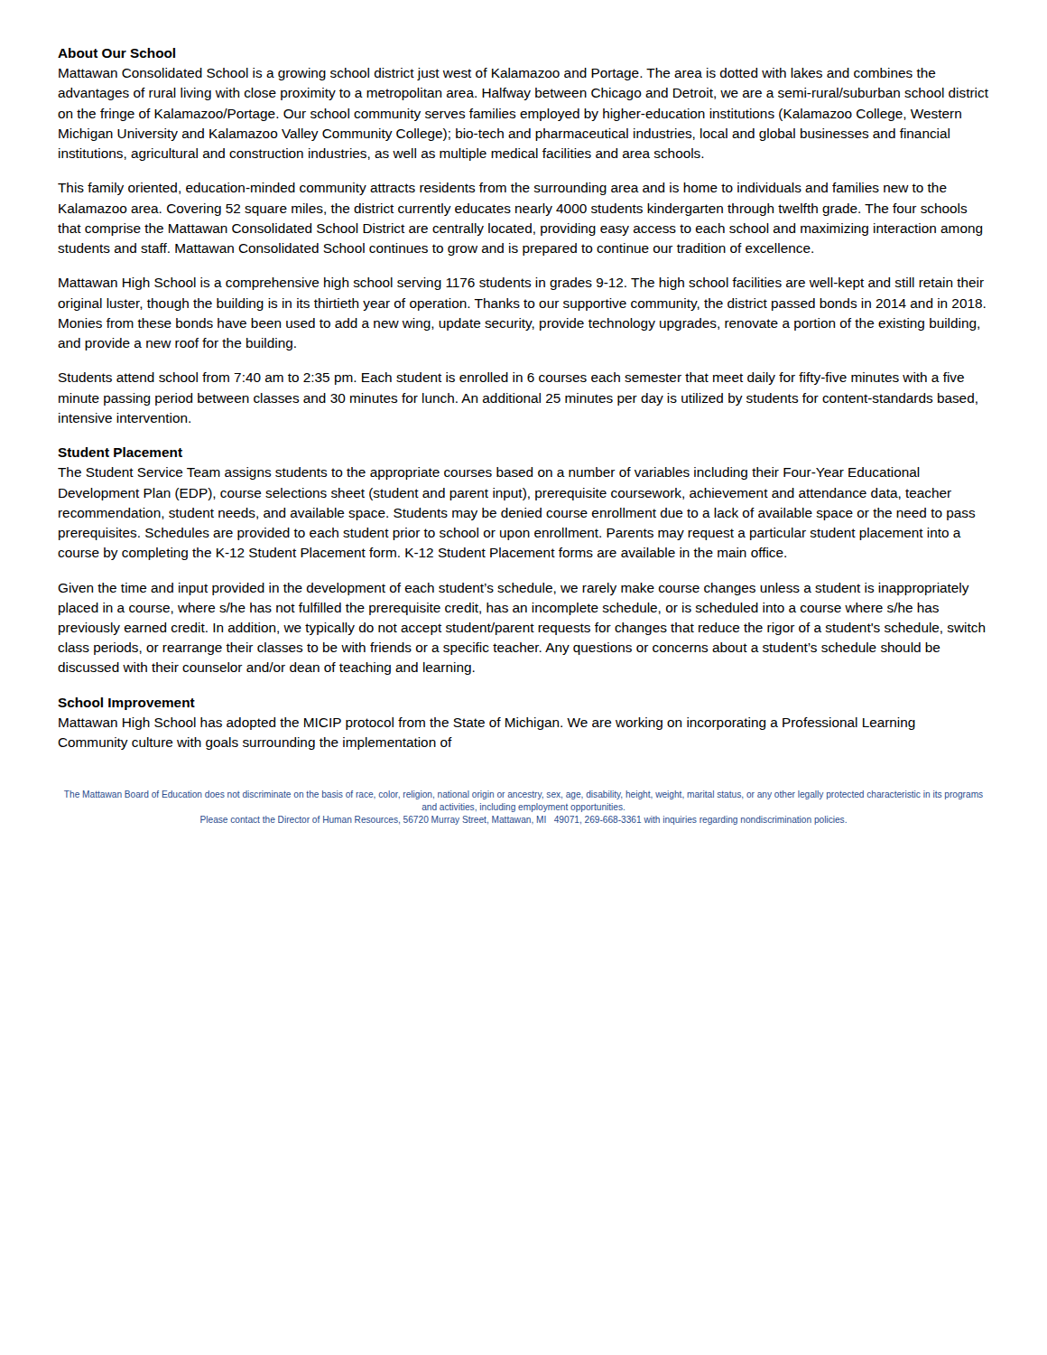About Our School
Mattawan Consolidated School is a growing school district just west of Kalamazoo and Portage. The area is dotted with lakes and combines the advantages of rural living with close proximity to a metropolitan area. Halfway between Chicago and Detroit, we are a semi-rural/suburban school district on the fringe of Kalamazoo/Portage. Our school community serves families employed by higher-education institutions (Kalamazoo College, Western Michigan University and Kalamazoo Valley Community College); bio-tech and pharmaceutical industries, local and global businesses and financial institutions, agricultural and construction industries, as well as multiple medical facilities and area schools.
This family oriented, education-minded community attracts residents from the surrounding area and is home to individuals and families new to the Kalamazoo area. Covering 52 square miles, the district currently educates nearly 4000 students kindergarten through twelfth grade. The four schools that comprise the Mattawan Consolidated School District are centrally located, providing easy access to each school and maximizing interaction among students and staff. Mattawan Consolidated School continues to grow and is prepared to continue our tradition of excellence.
Mattawan High School is a comprehensive high school serving 1176 students in grades 9-12. The high school facilities are well-kept and still retain their original luster, though the building is in its thirtieth year of operation. Thanks to our supportive community, the district passed bonds in 2014 and in 2018. Monies from these bonds have been used to add a new wing, update security, provide technology upgrades, renovate a portion of the existing building, and provide a new roof for the building.
Students attend school from 7:40 am to 2:35 pm. Each student is enrolled in 6 courses each semester that meet daily for fifty-five minutes with a five minute passing period between classes and 30 minutes for lunch. An additional 25 minutes per day is utilized by students for content-standards based, intensive intervention.
Student Placement
The Student Service Team assigns students to the appropriate courses based on a number of variables including their Four-Year Educational Development Plan (EDP), course selections sheet (student and parent input), prerequisite coursework, achievement and attendance data, teacher recommendation, student needs, and available space. Students may be denied course enrollment due to a lack of available space or the need to pass prerequisites. Schedules are provided to each student prior to school or upon enrollment. Parents may request a particular student placement into a course by completing the K-12 Student Placement form. K-12 Student Placement forms are available in the main office.
Given the time and input provided in the development of each student’s schedule, we rarely make course changes unless a student is inappropriately placed in a course, where s/he has not fulfilled the prerequisite credit, has an incomplete schedule, or is scheduled into a course where s/he has previously earned credit. In addition, we typically do not accept student/parent requests for changes that reduce the rigor of a student's schedule, switch class periods, or rearrange their classes to be with friends or a specific teacher. Any questions or concerns about a student’s schedule should be discussed with their counselor and/or dean of teaching and learning.
School Improvement
Mattawan High School has adopted the MICIP protocol from the State of Michigan. We are working on incorporating a Professional Learning Community culture with goals surrounding the implementation of
The Mattawan Board of Education does not discriminate on the basis of race, color, religion, national origin or ancestry, sex, age, disability, height, weight, marital status, or any other legally protected characteristic in its programs and activities, including employment opportunities.
Please contact the Director of Human Resources, 56720 Murray Street, Mattawan, MI 49071, 269-668-3361 with inquiries regarding nondiscrimination policies.